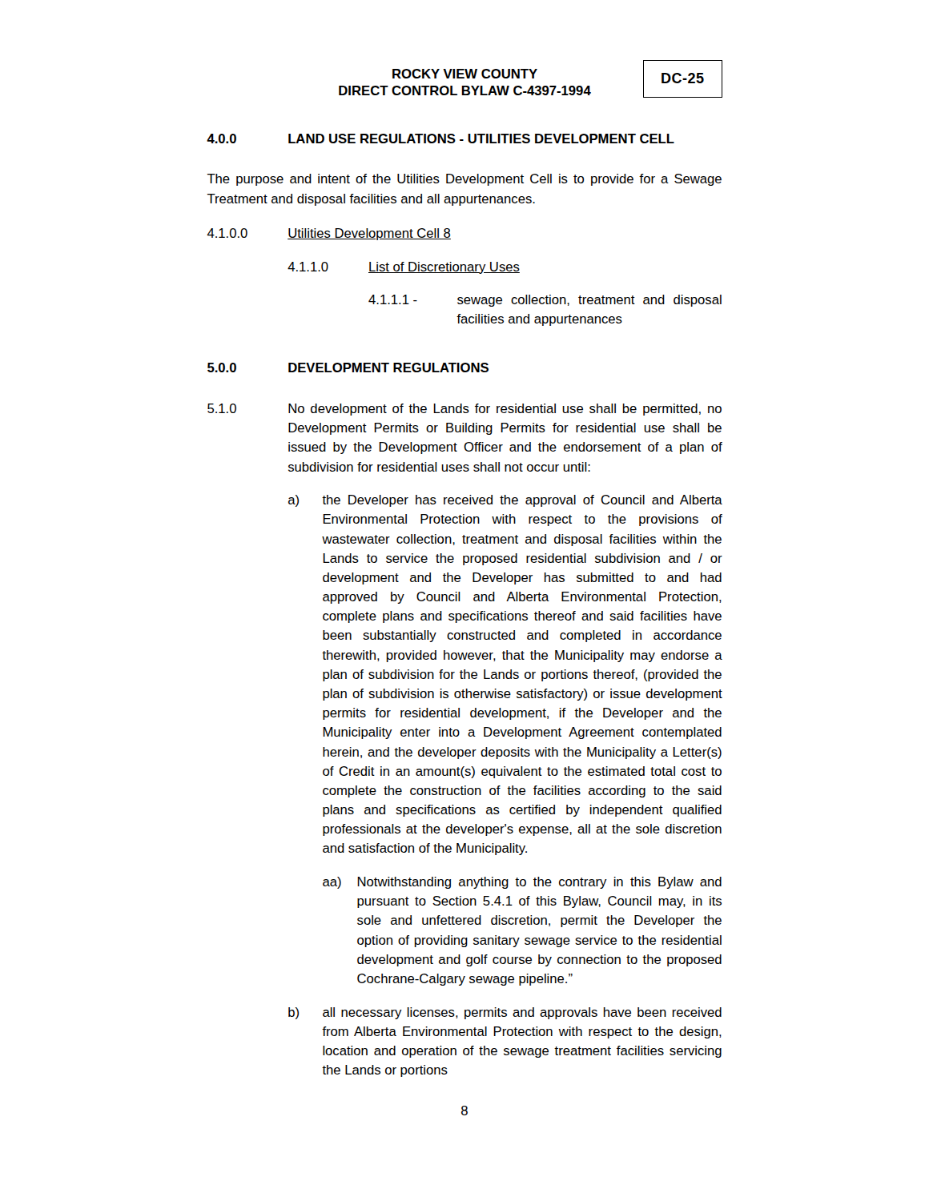DC-25
ROCKY VIEW COUNTY DIRECT CONTROL BYLAW C-4397-1994
4.0.0 LAND USE REGULATIONS - UTILITIES DEVELOPMENT CELL
The purpose and intent of the Utilities Development Cell is to provide for a Sewage Treatment and disposal facilities and all appurtenances.
4.1.0.0
Utilities Development Cell 8
4.1.1.0
List of Discretionary Uses
4.1.1.1 -
sewage collection, treatment and disposal facilities and appurtenances
5.0.0 DEVELOPMENT REGULATIONS
5.1.0
No development of the Lands for residential use shall be permitted, no Development Permits or Building Permits for residential use shall be issued by the Development Officer and the endorsement of a plan of subdivision for residential uses shall not occur until:
a)
the Developer has received the approval of Council and Alberta Environmental Protection with respect to the provisions of wastewater collection, treatment and disposal facilities within the Lands to service the proposed residential subdivision and / or development and the Developer has submitted to and had approved by Council and Alberta Environmental Protection, complete plans and specifications thereof and said facilities have been substantially constructed and completed in accordance therewith, provided however, that the Municipality may endorse a plan of subdivision for the Lands or portions thereof, (provided the plan of subdivision is otherwise satisfactory) or issue development permits for residential development, if the Developer and the Municipality enter into a Development Agreement contemplated herein, and the developer deposits with the Municipality a Letter(s) of Credit in an amount(s) equivalent to the estimated total cost to complete the construction of the facilities according to the said plans and specifications as certified by independent qualified professionals at the developer's expense, all at the sole discretion and satisfaction of the Municipality.
aa)
Notwithstanding anything to the contrary in this Bylaw and pursuant to Section 5.4.1 of this Bylaw, Council may, in its sole and unfettered discretion, permit the Developer the option of providing sanitary sewage service to the residential development and golf course by connection to the proposed Cochrane-Calgary sewage pipeline.”
b)
all necessary licenses, permits and approvals have been received from Alberta Environmental Protection with respect to the design, location and operation of the sewage treatment facilities servicing the Lands or portions
8